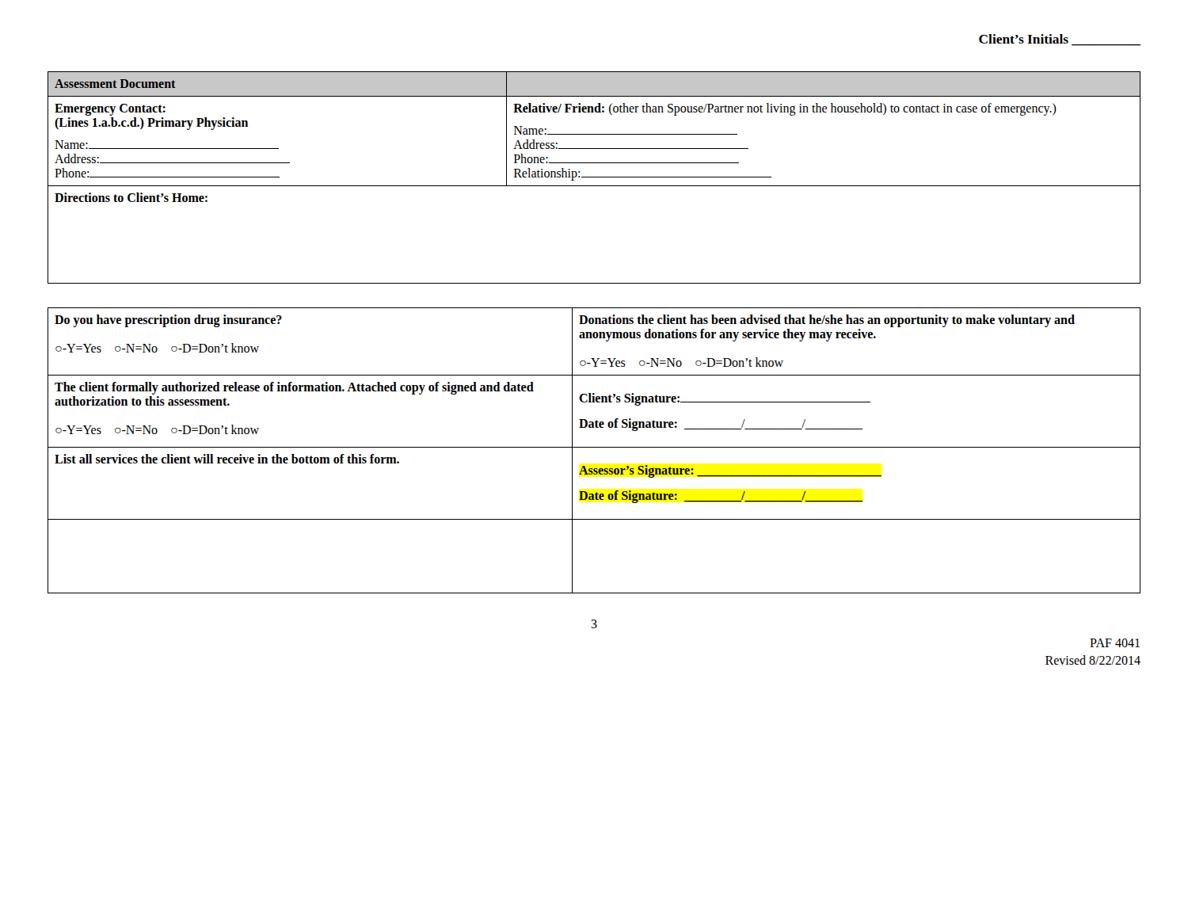Client’s Initials __________
| Assessment Document | |
| Emergency Contact: (Lines 1.a.b.c.d.) Primary Physician Name: Address: Phone: | Relative/ Friend: (other than Spouse/Partner not living in the household) to contact in case of emergency.) Name: Address: Phone: Relationship: |
| Directions to Client’s Home: |
| Do you have prescription drug insurance? ○-Y=Yes ○-N=No ○-D=Don’t know | Donations the client has been advised that he/she has an opportunity to make voluntary and anonymous donations for any service they may receive. ○-Y=Yes ○-N=No ○-D=Don’t know |
| The client formally authorized release of information. Attached copy of signed and dated authorization to this assessment. ○-Y=Yes ○-N=No ○-D=Don’t know | Client’s Signature: Date of Signature: _________/_________/_________ |
| List all services the client will receive in the bottom of this form. | Assessor’s Signature: _____________________________ Date of Signature: _________/_________/_________ |
3
PAF 4041
Revised 8/22/2014